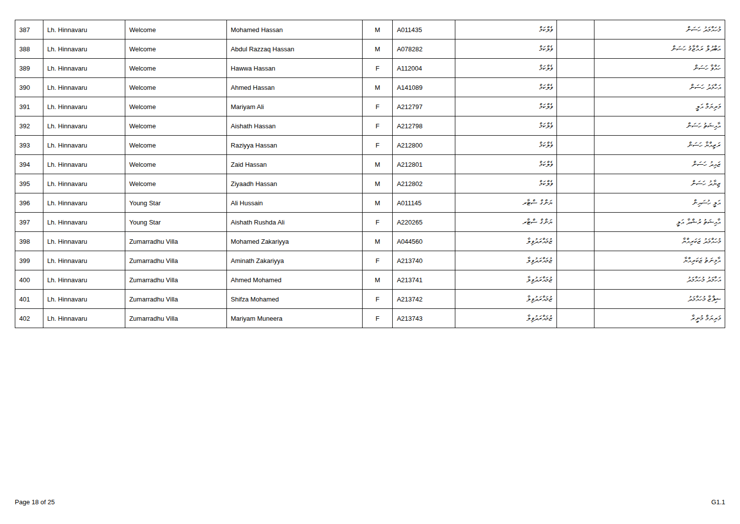| 387 | Lh. Hinnavaru | Welcome | Mohamed Hassan | M | A011435 | ވެލްކަމް | | މުހައްމަދު ހަސަން |
| 388 | Lh. Hinnavaru | Welcome | Abdul Razzaq Hassan | M | A078282 | ވެލްކަމް | | އަބްދުލް ރައްޒާޤު ހަސަން |
| 389 | Lh. Hinnavaru | Welcome | Hawwa Hassan | F | A112004 | ވެލްކަމް | | ހައްވާ ހަސަން |
| 390 | Lh. Hinnavaru | Welcome | Ahmed Hassan | M | A141089 | ވެލްކަމް | | އަހްމަދު ހަސަން |
| 391 | Lh. Hinnavaru | Welcome | Mariyam Ali | F | A212797 | ވެލްކަމް | | މަރިޔަމް އަލީ |
| 392 | Lh. Hinnavaru | Welcome | Aishath Hassan | F | A212798 | ވެލްކަމް | | އާއިޝަތު ހަސަން |
| 393 | Lh. Hinnavaru | Welcome | Raziyya Hassan | F | A212800 | ވެލްކަމް | | ރަޒިއްޔާ ހަސަން |
| 394 | Lh. Hinnavaru | Welcome | Zaid Hassan | M | A212801 | ވެލްކަމް | | ޒައިދު ހަސަން |
| 395 | Lh. Hinnavaru | Welcome | Ziyaadh Hassan | M | A212802 | ވެލްކަމް | | ޒިޔާދު ހަސަން |
| 396 | Lh. Hinnavaru | Young Star | Ali Hussain | M | A011145 | ޔަންގް ސްޓާރ | | އަލީ ހުސައިން |
| 397 | Lh. Hinnavaru | Young Star | Aishath Rushda Ali | F | A220265 | ޔަންގް ސްޓާރ | | އާއިޝަތު ރުޝްދާ އަލީ |
| 398 | Lh. Hinnavaru | Zumarradhu Villa | Mohamed Zakariyya | M | A044560 | ޒުމައްރަދުވިލާ | | މުހައްމަދު ޒަކަރިއްޔާ |
| 399 | Lh. Hinnavaru | Zumarradhu Villa | Aminath Zakariyya | F | A213740 | ޒުމައްރަދުވިލާ | | އާމިނަތު ޒަކަރިއްޔާ |
| 400 | Lh. Hinnavaru | Zumarradhu Villa | Ahmed Mohamed | M | A213741 | ޒުމައްރަދުވިލާ | | އަހްމަދު މުހައްމަދު |
| 401 | Lh. Hinnavaru | Zumarradhu Villa | Shifza Mohamed | F | A213742 | ޒުމައްރަދުވިލާ | | ޝިފްޒާ މުހައްމަދު |
| 402 | Lh. Hinnavaru | Zumarradhu Villa | Mariyam Muneera | F | A213743 | ޒުމައްރަދުވިލާ | | މަރިޔަމް މުނީރާ |
Page 18 of 25
G1.1